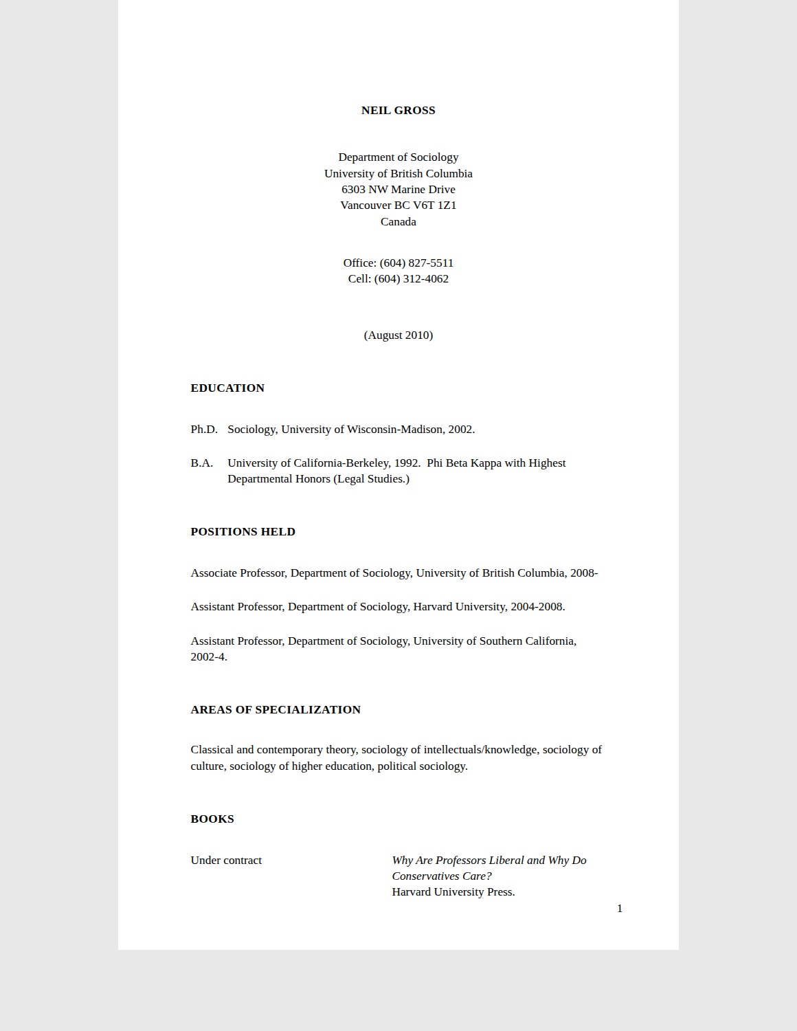NEIL GROSS
Department of Sociology
University of British Columbia
6303 NW Marine Drive
Vancouver BC V6T 1Z1
Canada
Office: (604) 827-5511
Cell: (604) 312-4062
(August 2010)
EDUCATION
Ph.D.
Sociology, University of Wisconsin-Madison, 2002.
B.A.
University of California-Berkeley, 1992. Phi Beta Kappa with Highest Departmental Honors (Legal Studies.)
POSITIONS HELD
Associate Professor, Department of Sociology, University of British Columbia, 2008-
Assistant Professor, Department of Sociology, Harvard University, 2004-2008.
Assistant Professor, Department of Sociology, University of Southern California, 2002-4.
AREAS OF SPECIALIZATION
Classical and contemporary theory, sociology of intellectuals/knowledge, sociology of culture, sociology of higher education, political sociology.
BOOKS
Under contract
Why Are Professors Liberal and Why Do Conservatives Care?
Harvard University Press.
1